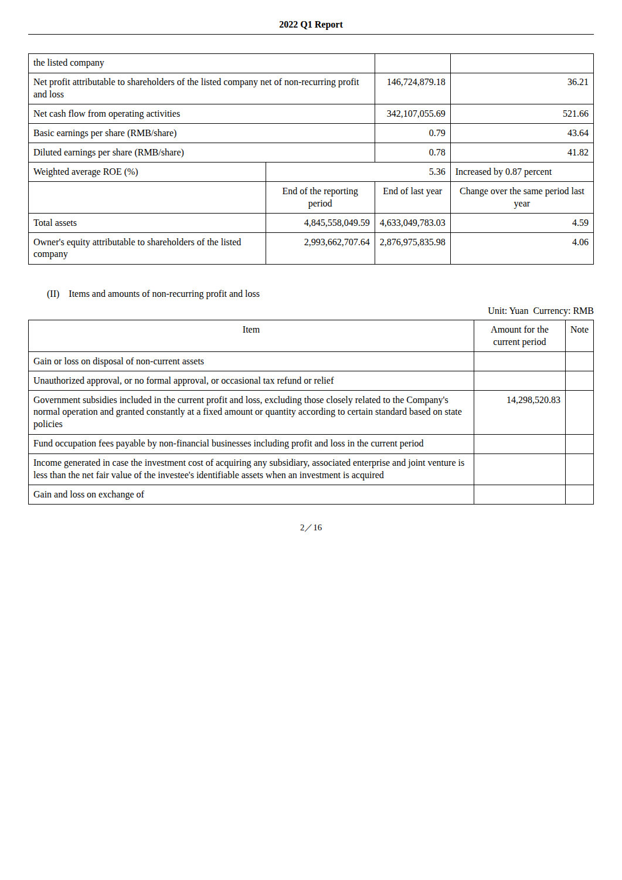2022 Q1 Report
| the listed company | | |
| Net profit attributable to shareholders of the listed company net of non-recurring profit and loss | 146,724,879.18 | 36.21 |
| Net cash flow from operating activities | 342,107,055.69 | 521.66 |
| Basic earnings per share (RMB/share) | 0.79 | 43.64 |
| Diluted earnings per share (RMB/share) | 0.78 | 41.82 |
| Weighted average ROE (%) | 5.36 | Increased by 0.87 percent |
| | End of the reporting period | End of last year | Change over the same period last year |
| Total assets | 4,845,558,049.59 | 4,633,049,783.03 | 4.59 |
| Owner's equity attributable to shareholders of the listed company | 2,993,662,707.64 | 2,876,975,835.98 | 4.06 |
(II) Items and amounts of non-recurring profit and loss
Unit: Yuan Currency: RMB
| Item | Amount for the current period | Note |
| Gain or loss on disposal of non-current assets | | |
| Unauthorized approval, or no formal approval, or occasional tax refund or relief | | |
| Government subsidies included in the current profit and loss, excluding those closely related to the Company's normal operation and granted constantly at a fixed amount or quantity according to certain standard based on state policies | 14,298,520.83 | |
| Fund occupation fees payable by non-financial businesses including profit and loss in the current period | | |
| Income generated in case the investment cost of acquiring any subsidiary, associated enterprise and joint venture is less than the net fair value of the investee's identifiable assets when an investment is acquired | | |
| Gain and loss on exchange of | | |
2／16